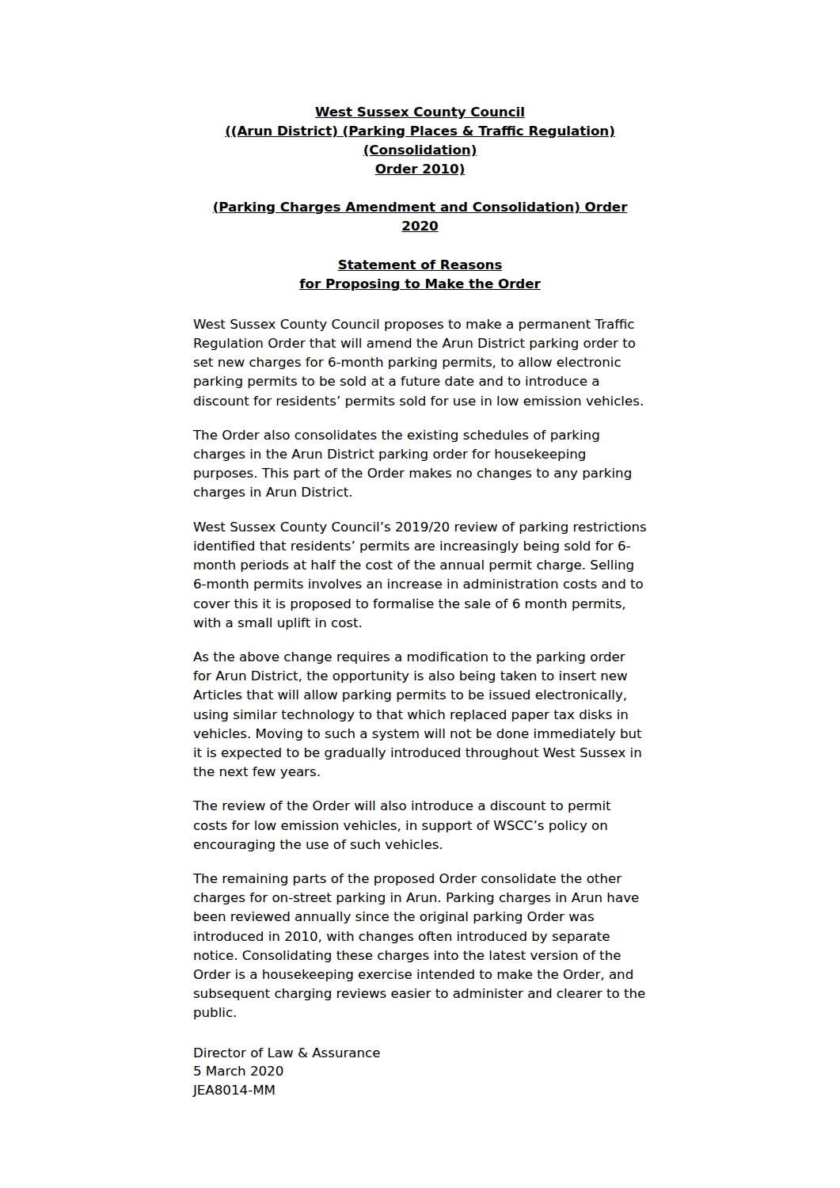West Sussex County Council ((Arun District) (Parking Places & Traffic Regulation) (Consolidation) Order 2010)
(Parking Charges Amendment and Consolidation) Order 2020
Statement of Reasons for Proposing to Make the Order
West Sussex County Council proposes to make a permanent Traffic Regulation Order that will amend the Arun District parking order to set new charges for 6-month parking permits, to allow electronic parking permits to be sold at a future date and to introduce a discount for residents’ permits sold for use in low emission vehicles.
The Order also consolidates the existing schedules of parking charges in the Arun District parking order for housekeeping purposes. This part of the Order makes no changes to any parking charges in Arun District.
West Sussex County Council’s 2019/20 review of parking restrictions identified that residents’ permits are increasingly being sold for 6-month periods at half the cost of the annual permit charge. Selling 6-month permits involves an increase in administration costs and to cover this it is proposed to formalise the sale of 6 month permits, with a small uplift in cost.
As the above change requires a modification to the parking order for Arun District, the opportunity is also being taken to insert new Articles that will allow parking permits to be issued electronically, using similar technology to that which replaced paper tax disks in vehicles. Moving to such a system will not be done immediately but it is expected to be gradually introduced throughout West Sussex in the next few years.
The review of the Order will also introduce a discount to permit costs for low emission vehicles, in support of WSCC’s policy on encouraging the use of such vehicles.
The remaining parts of the proposed Order consolidate the other charges for on-street parking in Arun. Parking charges in Arun have been reviewed annually since the original parking Order was introduced in 2010, with changes often introduced by separate notice. Consolidating these charges into the latest version of the Order is a housekeeping exercise intended to make the Order, and subsequent charging reviews easier to administer and clearer to the public.
Director of Law & Assurance
5 March 2020
JEA8014-MM